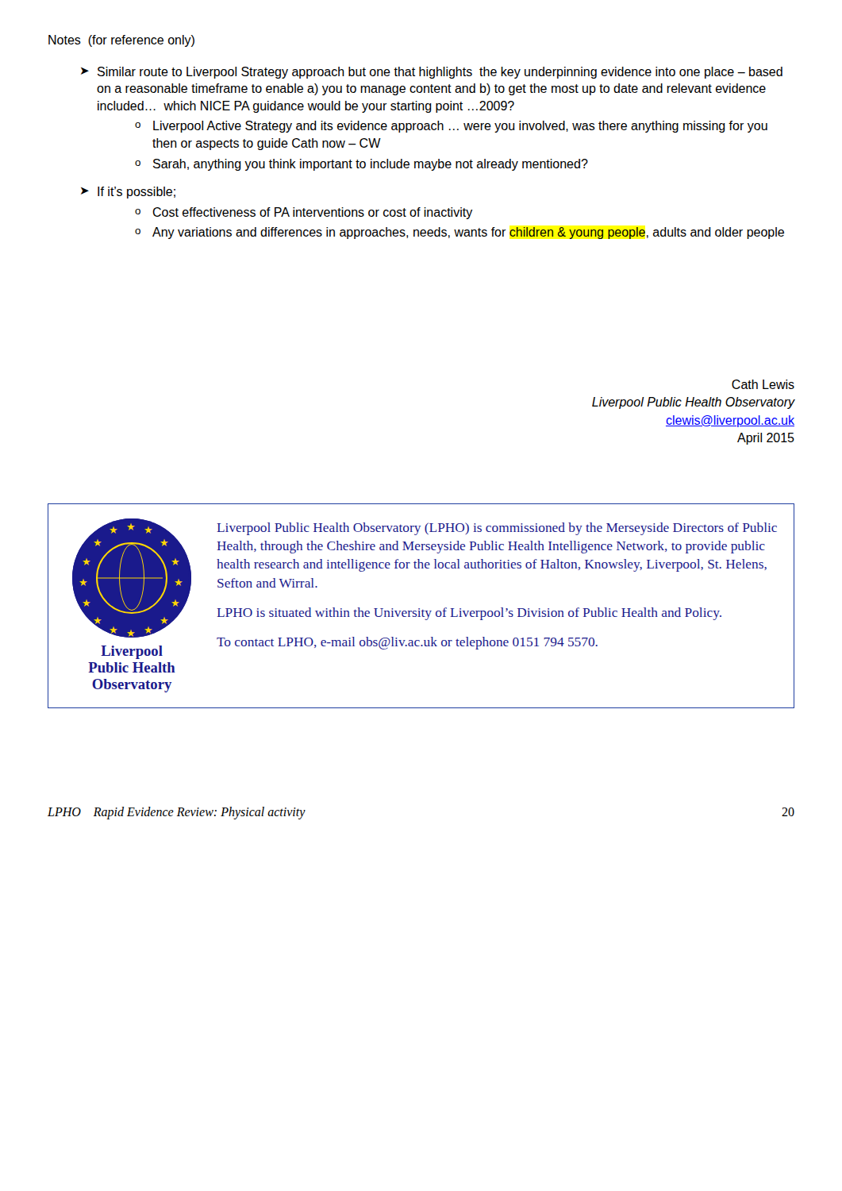Notes (for reference only)
Similar route to Liverpool Strategy approach but one that highlights the key underpinning evidence into one place – based on a reasonable timeframe to enable a) you to manage content and b) to get the most up to date and relevant evidence included… which NICE PA guidance would be your starting point …2009?
Liverpool Active Strategy and its evidence approach … were you involved, was there anything missing for you then or aspects to guide Cath now – CW
Sarah, anything you think important to include maybe not already mentioned?
If it’s possible;
Cost effectiveness of PA interventions or cost of inactivity
Any variations and differences in approaches, needs, wants for children & young people, adults and older people
Cath Lewis
Liverpool Public Health Observatory
clewis@liverpool.ac.uk
April 2015
★ ★ ★ ★ ★ ★ ★ ★ ★ ★ ★ ★ ★ ★ ★ ★
Liverpool
Public Health
Observatory
Liverpool Public Health Observatory (LPHO) is commissioned by the Merseyside Directors of Public Health, through the Cheshire and Merseyside Public Health Intelligence Network, to provide public health research and intelligence for the local authorities of Halton, Knowsley, Liverpool, St. Helens, Sefton and Wirral.
LPHO is situated within the University of Liverpool’s Division of Public Health and Policy.
To contact LPHO, e-mail obs@liv.ac.uk or telephone 0151 794 5570.
LPHO Rapid Evidence Review: Physical activity 20